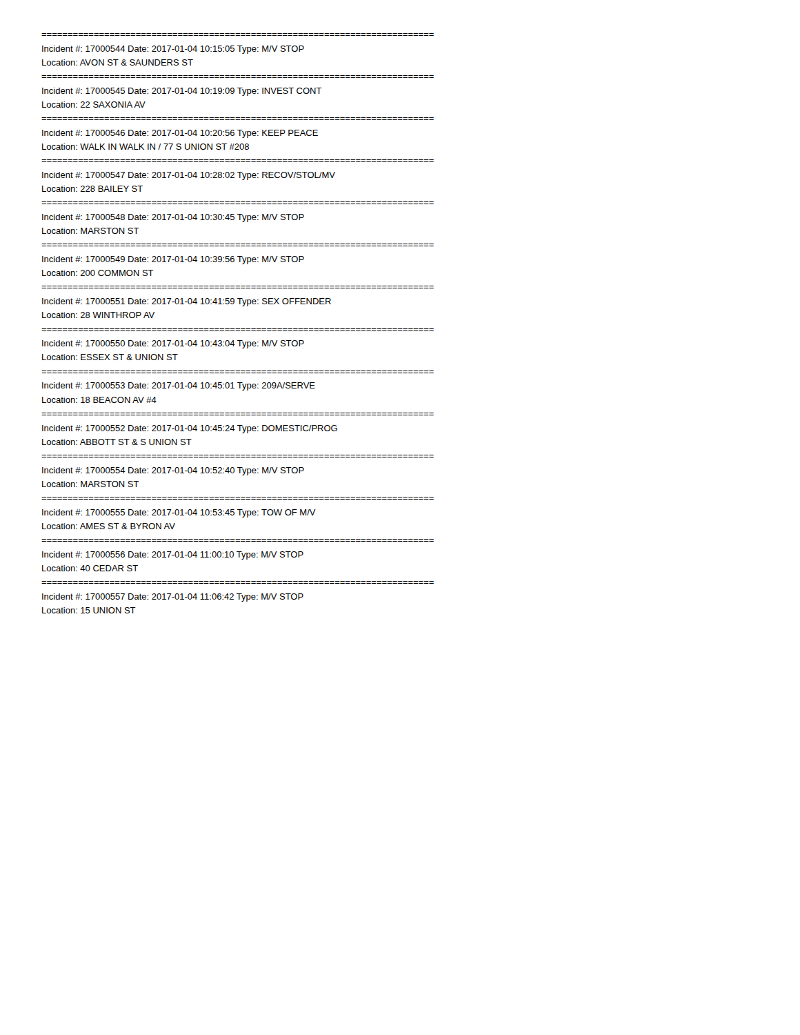===========================================================================
Incident #: 17000544 Date: 2017-01-04 10:15:05 Type: M/V STOP
Location: AVON ST & SAUNDERS ST
===========================================================================
Incident #: 17000545 Date: 2017-01-04 10:19:09 Type: INVEST CONT
Location: 22 SAXONIA AV
===========================================================================
Incident #: 17000546 Date: 2017-01-04 10:20:56 Type: KEEP PEACE
Location: WALK IN WALK IN / 77 S UNION ST #208
===========================================================================
Incident #: 17000547 Date: 2017-01-04 10:28:02 Type: RECOV/STOL/MV
Location: 228 BAILEY ST
===========================================================================
Incident #: 17000548 Date: 2017-01-04 10:30:45 Type: M/V STOP
Location: MARSTON ST
===========================================================================
Incident #: 17000549 Date: 2017-01-04 10:39:56 Type: M/V STOP
Location: 200 COMMON ST
===========================================================================
Incident #: 17000551 Date: 2017-01-04 10:41:59 Type: SEX OFFENDER
Location: 28 WINTHROP AV
===========================================================================
Incident #: 17000550 Date: 2017-01-04 10:43:04 Type: M/V STOP
Location: ESSEX ST & UNION ST
===========================================================================
Incident #: 17000553 Date: 2017-01-04 10:45:01 Type: 209A/SERVE
Location: 18 BEACON AV #4
===========================================================================
Incident #: 17000552 Date: 2017-01-04 10:45:24 Type: DOMESTIC/PROG
Location: ABBOTT ST & S UNION ST
===========================================================================
Incident #: 17000554 Date: 2017-01-04 10:52:40 Type: M/V STOP
Location: MARSTON ST
===========================================================================
Incident #: 17000555 Date: 2017-01-04 10:53:45 Type: TOW OF M/V
Location: AMES ST & BYRON AV
===========================================================================
Incident #: 17000556 Date: 2017-01-04 11:00:10 Type: M/V STOP
Location: 40 CEDAR ST
===========================================================================
Incident #: 17000557 Date: 2017-01-04 11:06:42 Type: M/V STOP
Location: 15 UNION ST